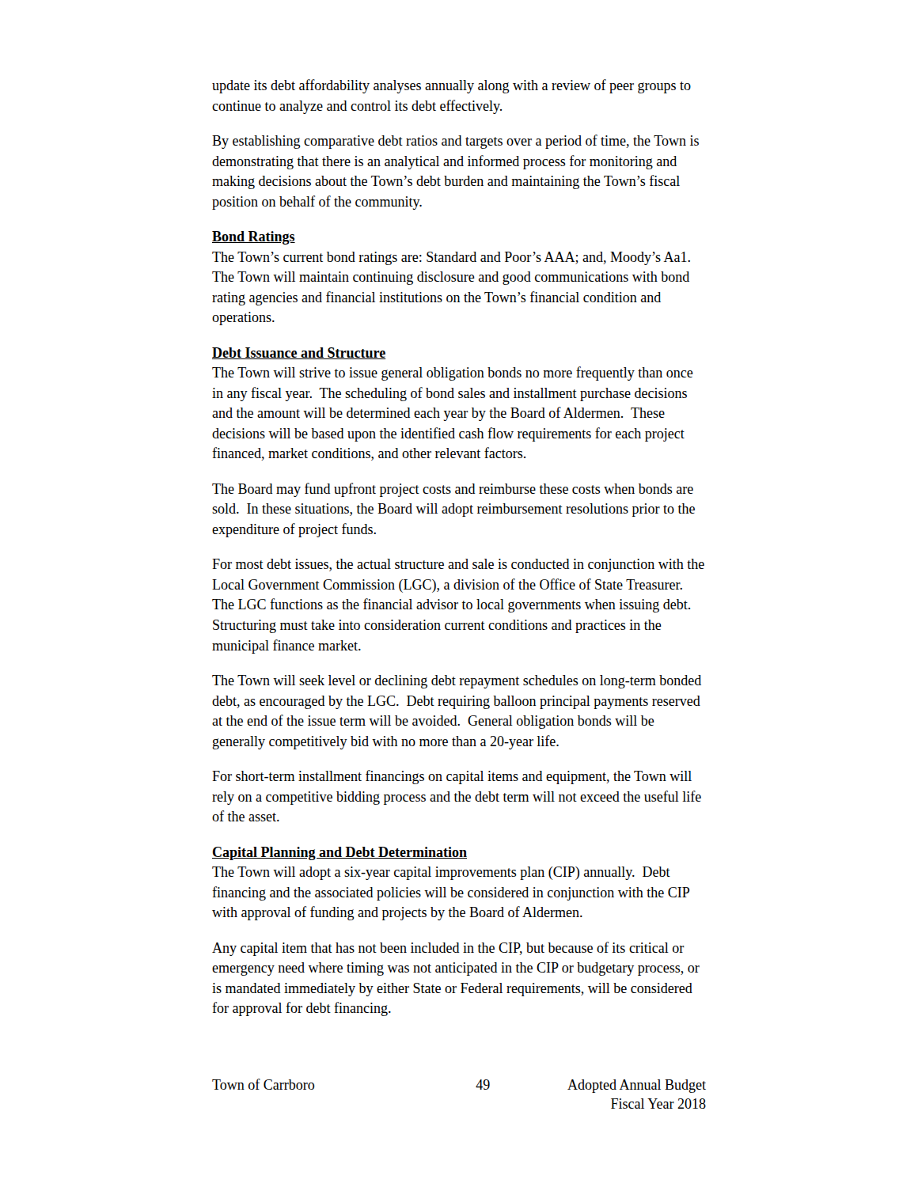update its debt affordability analyses annually along with a review of peer groups to continue to analyze and control its debt effectively.
By establishing comparative debt ratios and targets over a period of time, the Town is demonstrating that there is an analytical and informed process for monitoring and making decisions about the Town’s debt burden and maintaining the Town’s fiscal position on behalf of the community.
Bond Ratings
The Town’s current bond ratings are: Standard and Poor’s AAA; and, Moody’s Aa1. The Town will maintain continuing disclosure and good communications with bond rating agencies and financial institutions on the Town’s financial condition and operations.
Debt Issuance and Structure
The Town will strive to issue general obligation bonds no more frequently than once in any fiscal year. The scheduling of bond sales and installment purchase decisions and the amount will be determined each year by the Board of Aldermen. These decisions will be based upon the identified cash flow requirements for each project financed, market conditions, and other relevant factors.
The Board may fund upfront project costs and reimburse these costs when bonds are sold. In these situations, the Board will adopt reimbursement resolutions prior to the expenditure of project funds.
For most debt issues, the actual structure and sale is conducted in conjunction with the Local Government Commission (LGC), a division of the Office of State Treasurer. The LGC functions as the financial advisor to local governments when issuing debt. Structuring must take into consideration current conditions and practices in the municipal finance market.
The Town will seek level or declining debt repayment schedules on long-term bonded debt, as encouraged by the LGC. Debt requiring balloon principal payments reserved at the end of the issue term will be avoided. General obligation bonds will be generally competitively bid with no more than a 20-year life.
For short-term installment financings on capital items and equipment, the Town will rely on a competitive bidding process and the debt term will not exceed the useful life of the asset.
Capital Planning and Debt Determination
The Town will adopt a six-year capital improvements plan (CIP) annually. Debt financing and the associated policies will be considered in conjunction with the CIP with approval of funding and projects by the Board of Aldermen.
Any capital item that has not been included in the CIP, but because of its critical or emergency need where timing was not anticipated in the CIP or budgetary process, or is mandated immediately by either State or Federal requirements, will be considered for approval for debt financing.
Town of Carrboro
49
Adopted Annual Budget
Fiscal Year 2018